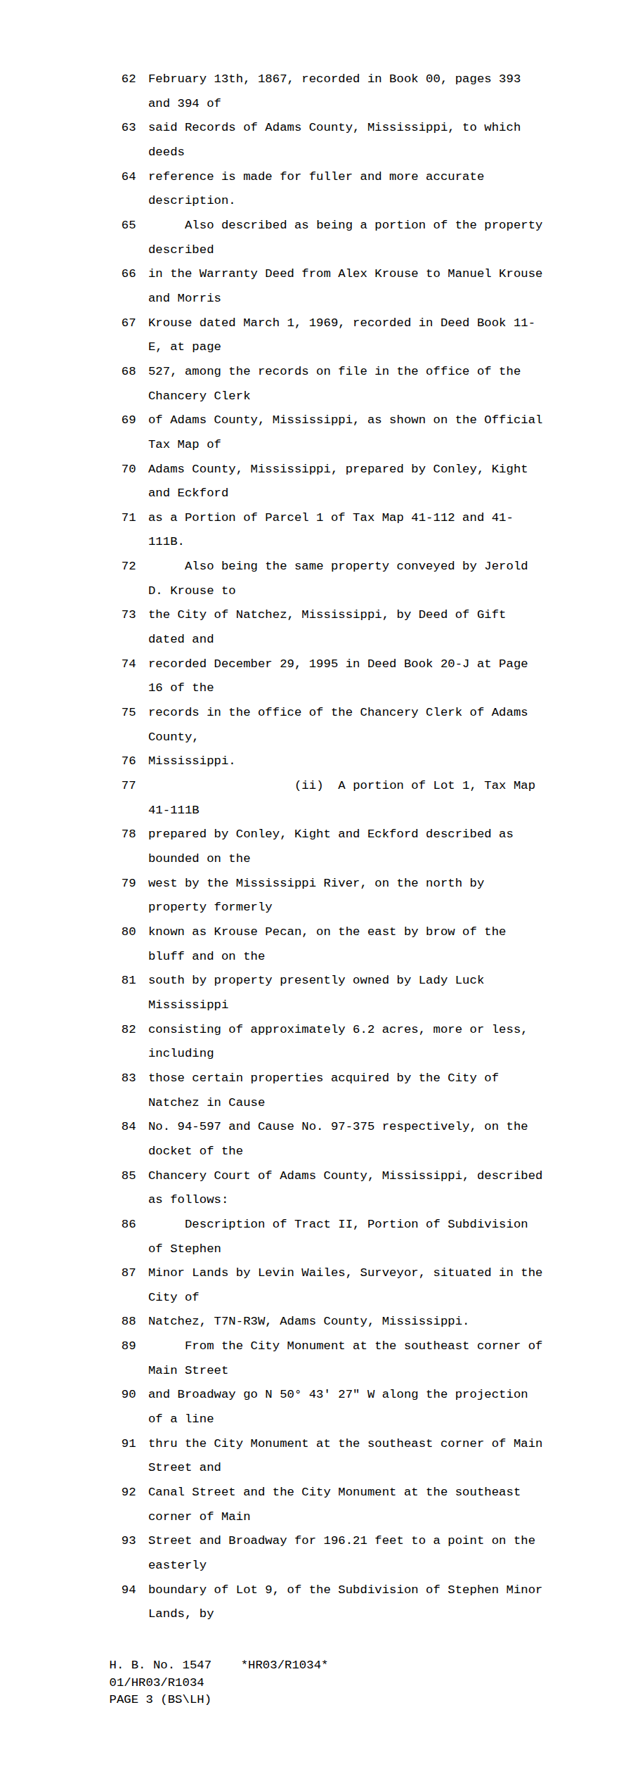62 February 13th, 1867, recorded in Book 00, pages 393 and 394 of
63said Records of Adams County, Mississippi, to which deeds
64reference is made for fuller and more accurate description.
65 Also described as being a portion of the property described
66in the Warranty Deed from Alex Krouse to Manuel Krouse and Morris
67 Krouse dated March 1, 1969, recorded in Deed Book 11-E, at page
68527, among the records on file in the office of the Chancery Clerk
69of Adams County, Mississippi, as shown on the Official Tax Map of
70 Adams County, Mississippi, prepared by Conley, Kight and Eckford
71as a Portion of Parcel 1 of Tax Map 41-112 and 41-111B.
72 Also being the same property conveyed by Jerold D. Krouse to
73the City of Natchez, Mississippi, by Deed of Gift dated and
74recorded December 29, 1995 in Deed Book 20-J at Page 16 of the
75records in the office of the Chancery Clerk of Adams County,
76 Mississippi.
77 (ii) A portion of Lot 1, Tax Map 41-111B
78prepared by Conley, Kight and Eckford described as bounded on the
79west by the Mississippi River, on the north by property formerly
80known as Krouse Pecan, on the east by brow of the bluff and on the
81south by property presently owned by Lady Luck Mississippi
82consisting of approximately 6.2 acres, more or less, including
83those certain properties acquired by the City of Natchez in Cause
84 No. 94-597 and Cause No. 97-375 respectively, on the docket of the
85 Chancery Court of Adams County, Mississippi, described as follows:
86 Description of Tract II, Portion of Subdivision of Stephen
87 Minor Lands by Levin Wailes, Surveyor, situated in the City of
88 Natchez, T7N-R3W, Adams County, Mississippi.
89 From the City Monument at the southeast corner of Main Street
90and Broadway go N 50° 43' 27" W along the projection of a line
91thru the City Monument at the southeast corner of Main Street and
92 Canal Street and the City Monument at the southeast corner of Main
93 Street and Broadway for 196.21 feet to a point on the easterly
94boundary of Lot 9, of the Subdivision of Stephen Minor Lands, by
H. B. No. 1547 *HR03/R1034*
01/HR03/R1034
PAGE 3 (BS\LH)